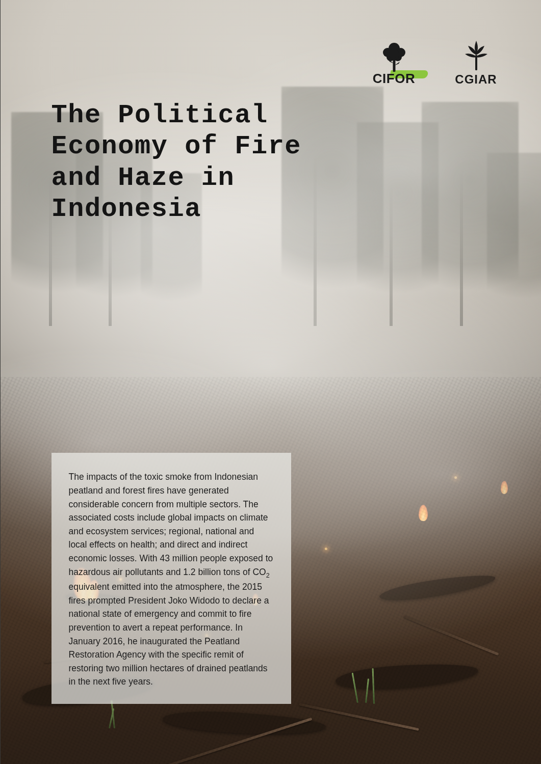CIFOR
CGIAR
The Political Economy of Fire and Haze in Indonesia
The impacts of the toxic smoke from Indonesian peatland and forest fires have generated considerable concern from multiple sectors. The associated costs include global impacts on climate and ecosystem services; regional, national and local effects on health; and direct and indirect economic losses. With 43 million people exposed to hazardous air pollutants and 1.2 billion tons of CO2 equivalent emitted into the atmosphere, the 2015 fires prompted President Joko Widodo to declare a national state of emergency and commit to fire prevention to avert a repeat performance. In January 2016, he inaugurated the Peatland Restoration Agency with the specific remit of restoring two million hectares of drained peatlands in the next five years.